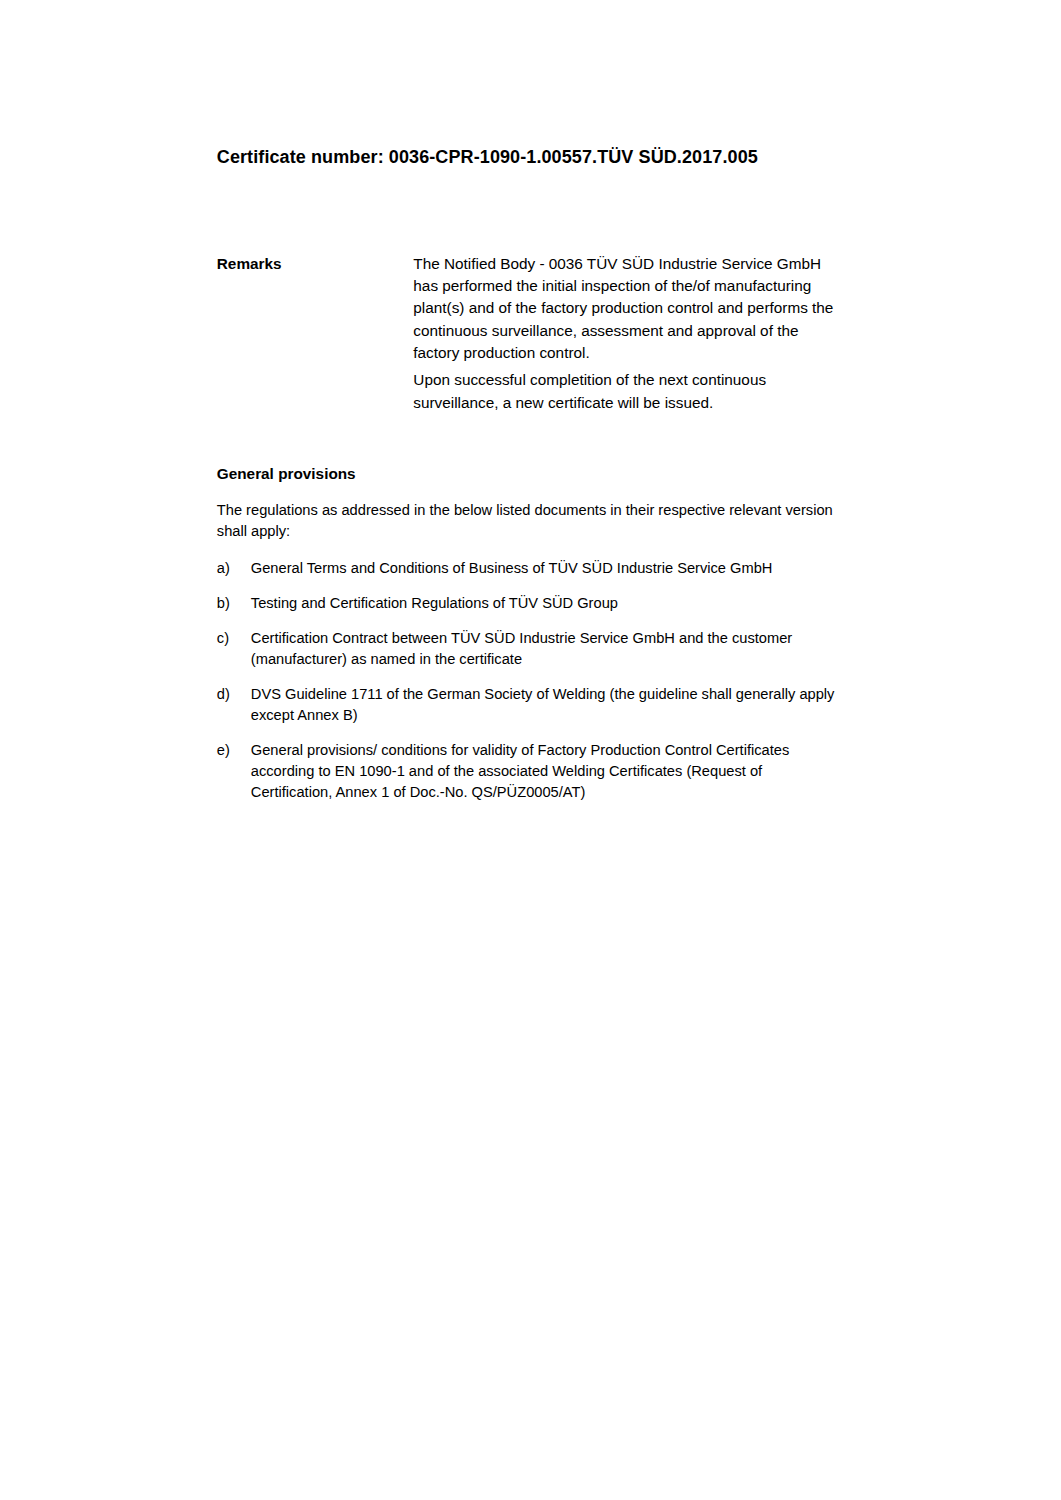Certificate number: 0036-CPR-1090-1.00557.TÜV SÜD.2017.005
Remarks
The Notified Body - 0036 TÜV SÜD Industrie Service GmbH has performed the initial inspection of the/of manufacturing plant(s) and of the factory production control and performs the continuous surveillance, assessment and approval of the factory production control.
Upon successful completition of the next continuous surveillance, a new certificate will be issued.
General provisions
The regulations as addressed in the below listed documents in their respective relevant version shall apply:
a) General Terms and Conditions of Business of TÜV SÜD Industrie Service GmbH
b) Testing and Certification Regulations of TÜV SÜD Group
c) Certification Contract between TÜV SÜD Industrie Service GmbH and the customer (manufacturer) as named in the certificate
d) DVS Guideline 1711 of the German Society of Welding (the guideline shall generally apply except Annex B)
e) General provisions/ conditions for validity of Factory Production Control Certificates according to EN 1090-1 and of the associated Welding Certificates (Request of Certification, Annex 1 of Doc.-No. QS/PÜZ0005/AT)